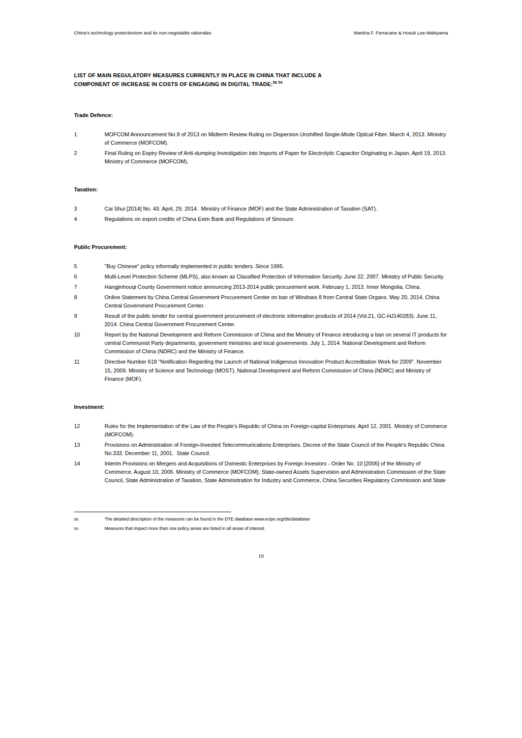China's technology protectionism and its non-negotiable rationales
Martina F. Ferracane & Hosuk Lee-Makiyama
LIST OF MAIN REGULATORY MEASURES CURRENTLY IN PLACE IN CHINA THAT INCLUDE A
COMPONENT OF INCREASE IN COSTS OF ENGAGING IN DIGITAL TRADE:58 59
Trade Defence:
1
MOFCOM Announcement No.9 of 2013 on Midterm Review Ruling on Dispersion Unshifted Single-Mode Optical Fiber. March 4, 2013. Ministry of Commerce (MOFCOM).
2
Final Ruling on Expiry Review of Anti-dumping Investigation into Imports of Paper for Electrolytic Capacitor Originating in Japan. April 19, 2013. Ministry of Commerce (MOFCOM).
Taxation:
3
Cai Shui [2014] No. 43. April, 29, 2014. Ministry of Finance (MOF) and the State Administration of Taxation (SAT).
4
Regulations on export credits of China Exim Bank and Regulations of Sinosure.
Public Procurement:
5
"Buy Chinese" policy informally implemented in public tenders. Since 1995.
6
Multi-Level Protection Scheme (MLPS), also known as Classified Protection of Information Security. June 22, 2007. Ministry of Public Security.
7
Hangjinhouqi County Government notice announcing 2013-2014 public procurement work. February 1, 2013. Inner Mongolia, China.
8
Online Statement by China Central Government Procurement Center on ban of Windows 8 from Central State Organs. May 20, 2014. China Central Government Procurement Center.
9
Result of the public tender for central government procurement of electronic information products of 2014 (Vol.21, GC-HJ140283). June 11, 2014. China Central Government Procurement Center.
10
Report by the National Development and Reform Commission of China and the Ministry of Finance introducing a ban on several IT products for central Communist Party departments, government ministries and local governments. July 1, 2014. National Development and Reform Commission of China (NDRC) and the Ministry of Finance.
11
Directive Number 618 "Notification Regarding the Launch of National Indigenous Innovation Product Accreditation Work for 2009". November 15, 2009. Ministry of Science and Technology (MOST), National Development and Reform Commission of China (NDRC) and Ministry of Finance (MOF).
Investment:
12
Rules for the Implementation of the Law of the People's Republic of China on Foreign-capital Enterprises. April 12, 2001. Ministry of Commerce (MOFCOM).
13
Provisions on Administration of Foreign-Invested Telecommunications Enterprises. Decree of the State Council of the People's Republic China No.333. December 11, 2001. State Council.
14
Interim Provisions on Mergers and Acquisitions of Domestic Enterprises by Foreign Investors - Order No. 10 [2006] of the Ministry of Commerce. August 10, 2006. Ministry of Commerce (MOFCOM), State-owned Assets Supervision and Administration Commission of the State Council, State Administration of Taxation, State Administration for Industry and Commerce, China Securities Regulatory Commission and State
58.
The detailed description of the measures can be found in the DTE database www.ecipe.org/dte/database
59.
Measures that impact more than one policy areas are listed in all areas of interest.
19